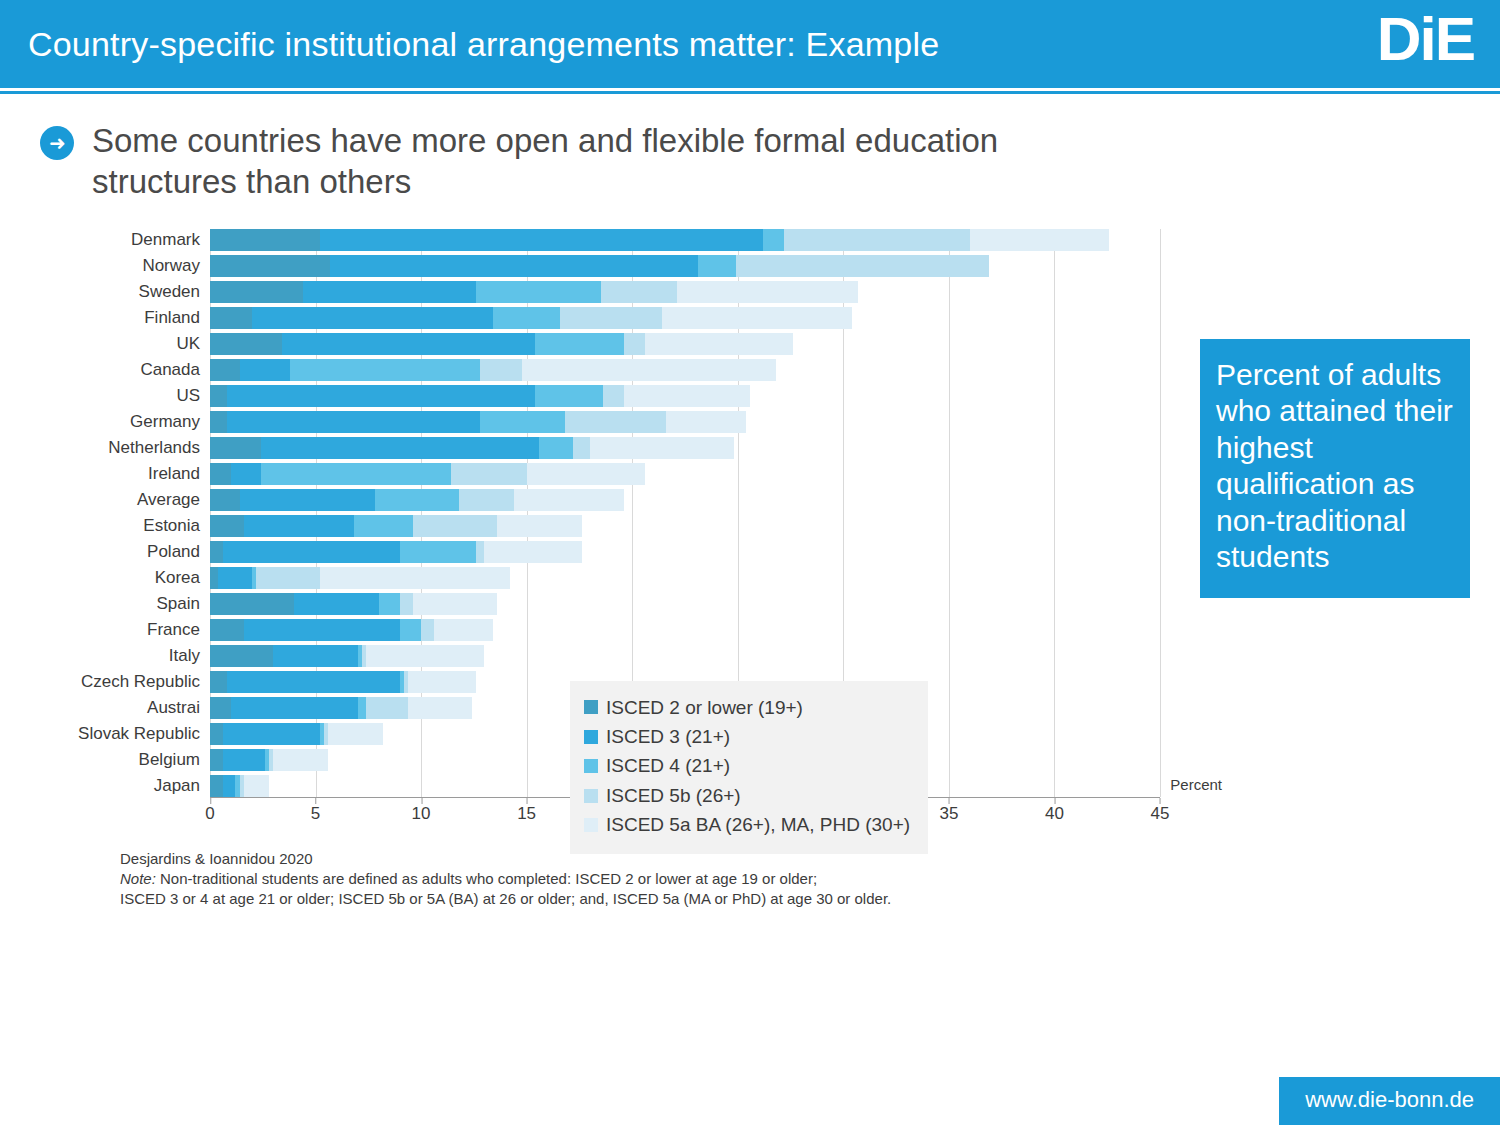Country-specific institutional arrangements matter: Example
DiE
➜
Some countries have more open and flexible formal education structures than others
Denmark
Norway
Sweden
Finland
UK
Canada
US
Germany
Netherlands
Ireland
Average
Estonia
Poland
Korea
Spain
France
Italy
Czech Republic
Austrai
Slovak Republic
Belgium
Japan
Percent 0 5 10 15 20 25 30 35 40 45
ISCED 2 or lower (19+)
ISCED 3 (21+)
ISCED 4 (21+)
ISCED 5b (26+)
ISCED 5a BA (26+), MA, PHD (30+)
Percent of adults who attained their highest qualification as non-traditional students
Desjardins & Ioannidou 2020
Note: Non-traditional students are defined as adults who completed: ISCED 2 or lower at age 19 or older;
ISCED 3 or 4 at age 21 or older; ISCED 5b or 5A (BA) at 26 or older; and, ISCED 5a (MA or PhD) at age 30 or older.
www.die-bonn.de